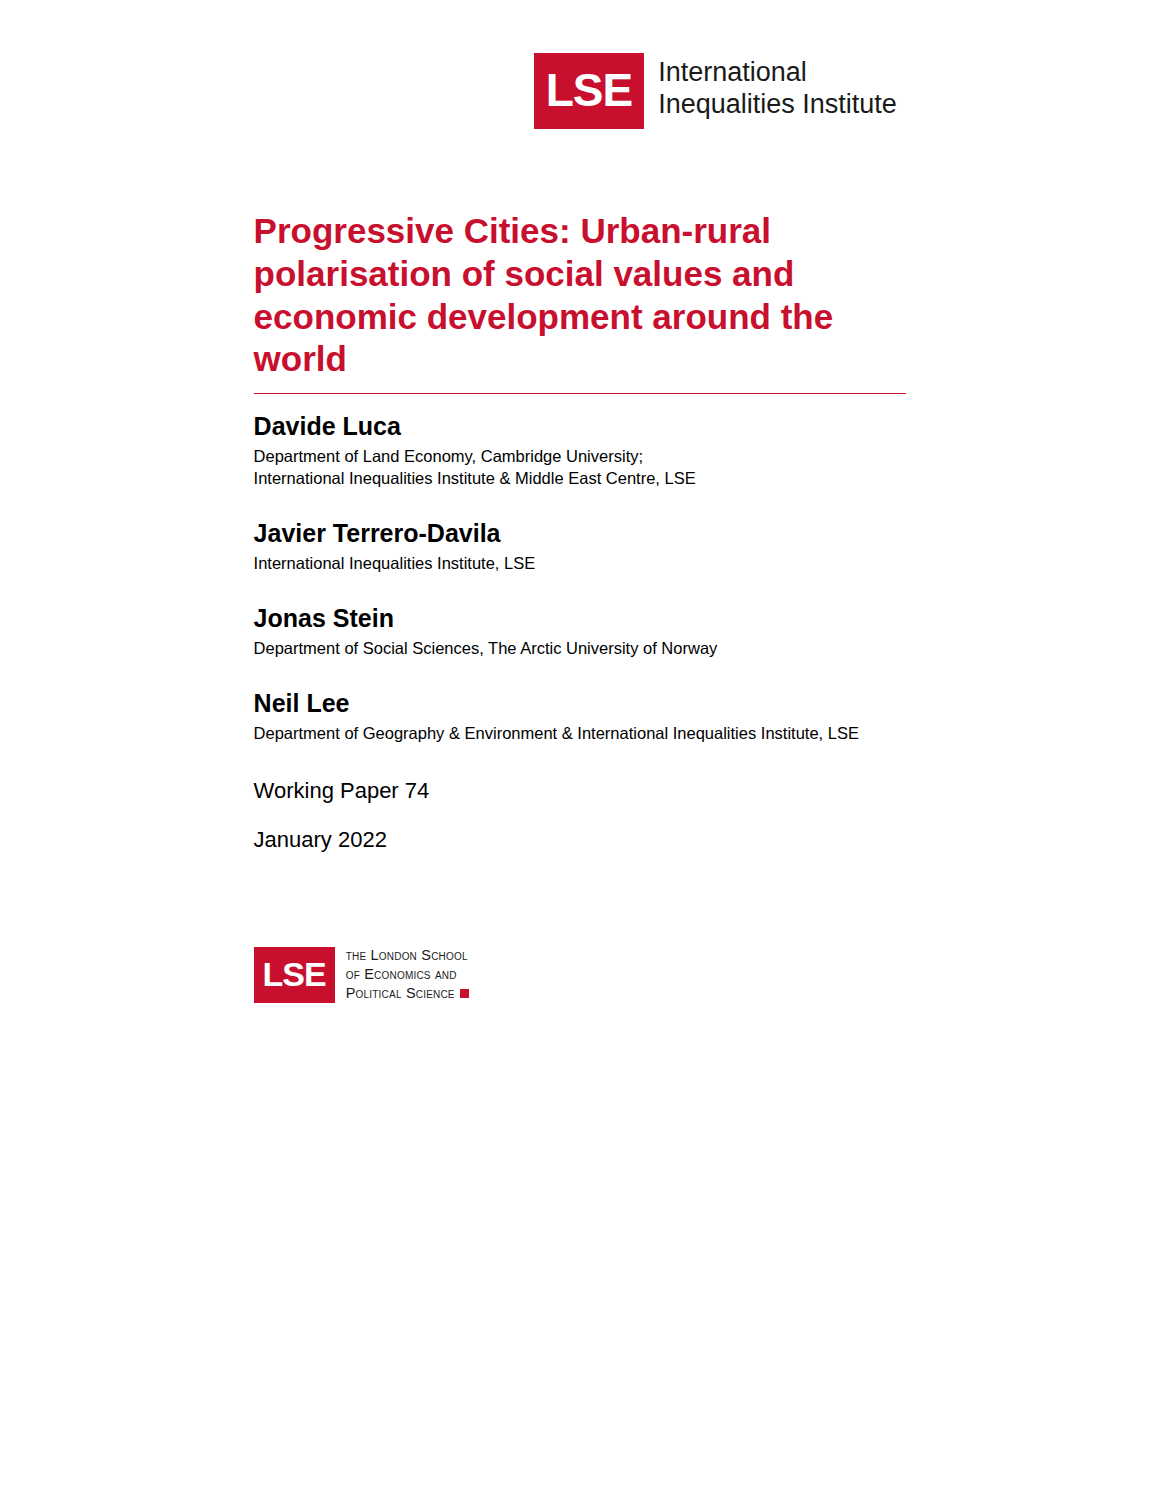LSE
International
Inequalities Institute
Progressive Cities: Urban-rural polarisation of social values and economic development around the world
Davide Luca
Department of Land Economy, Cambridge University;
International Inequalities Institute & Middle East Centre, LSE
Javier Terrero-Davila
International Inequalities Institute, LSE
Jonas Stein
Department of Social Sciences, The Arctic University of Norway
Neil Lee
Department of Geography & Environment & International Inequalities Institute, LSE
Working Paper 74
January 2022
LSE
the London School
of Economics and
Political Science